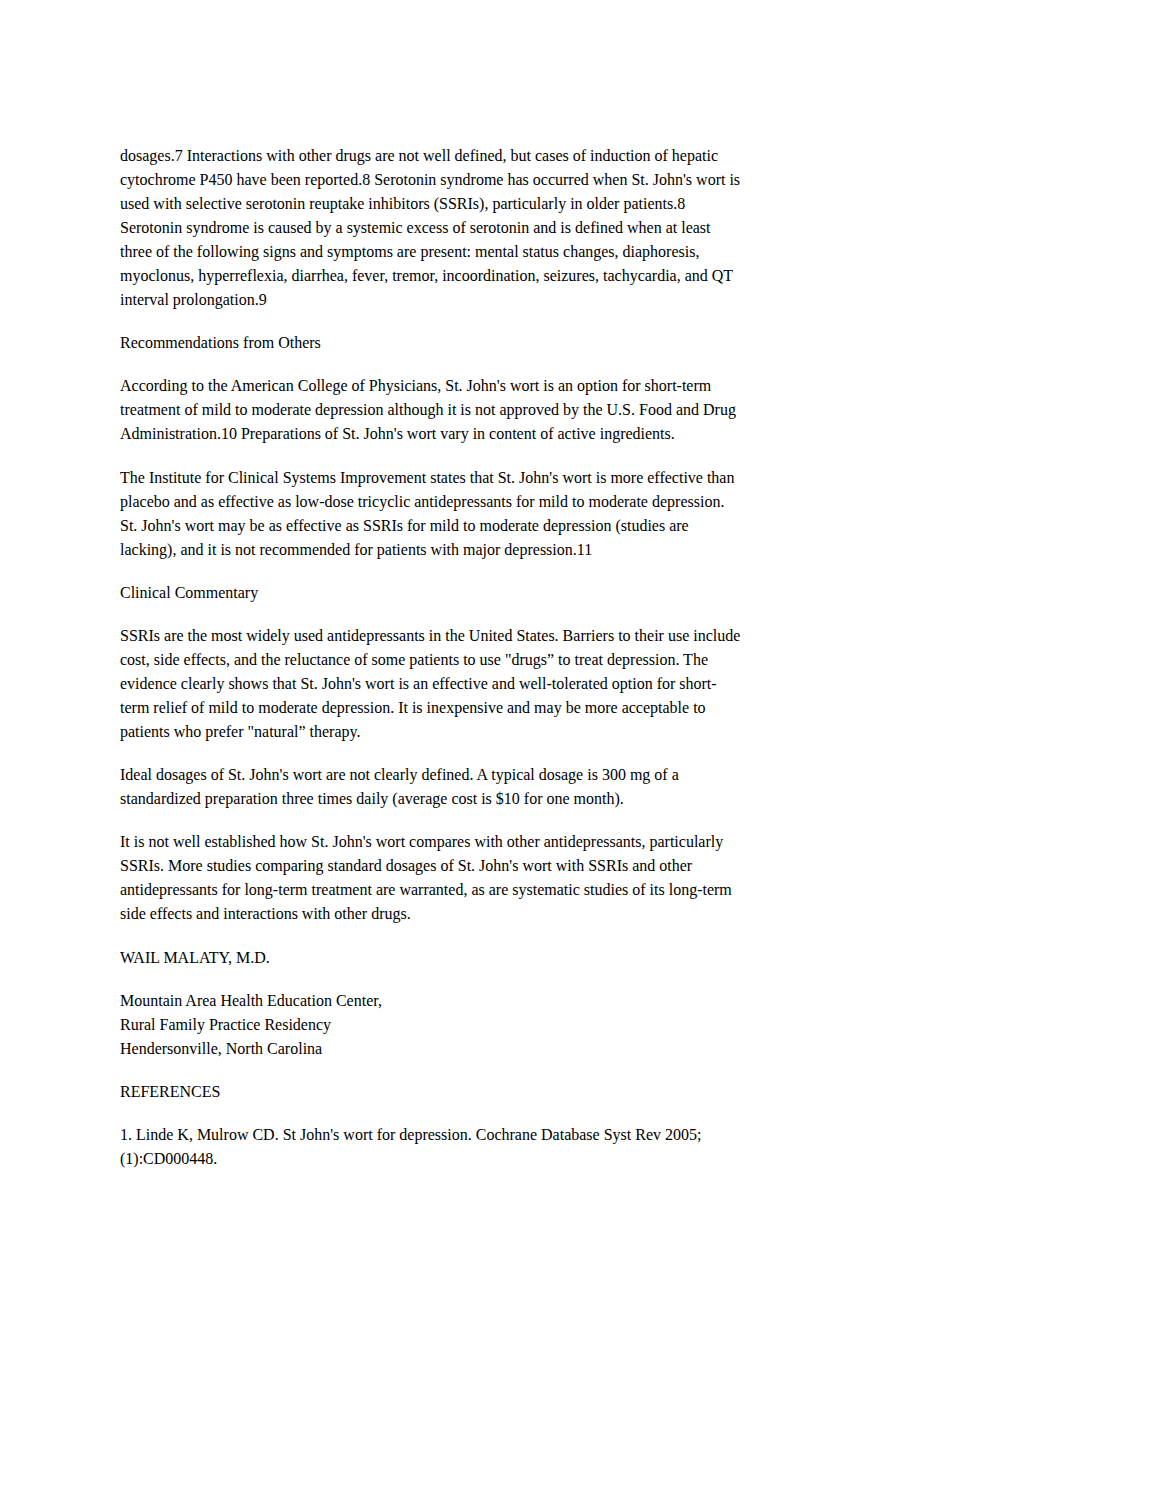dosages.7 Interactions with other drugs are not well defined, but cases of induction of hepatic cytochrome P450 have been reported.8 Serotonin syndrome has occurred when St. John's wort is used with selective serotonin reuptake inhibitors (SSRIs), particularly in older patients.8 Serotonin syndrome is caused by a systemic excess of serotonin and is defined when at least three of the following signs and symptoms are present: mental status changes, diaphoresis, myoclonus, hyperreflexia, diarrhea, fever, tremor, incoordination, seizures, tachycardia, and QT interval prolongation.9
Recommendations from Others
According to the American College of Physicians, St. John's wort is an option for short-term treatment of mild to moderate depression although it is not approved by the U.S. Food and Drug Administration.10 Preparations of St. John's wort vary in content of active ingredients.
The Institute for Clinical Systems Improvement states that St. John's wort is more effective than placebo and as effective as low-dose tricyclic antidepressants for mild to moderate depression. St. John's wort may be as effective as SSRIs for mild to moderate depression (studies are lacking), and it is not recommended for patients with major depression.11
Clinical Commentary
SSRIs are the most widely used antidepressants in the United States. Barriers to their use include cost, side effects, and the reluctance of some patients to use "drugs” to treat depression. The evidence clearly shows that St. John's wort is an effective and well-tolerated option for short-term relief of mild to moderate depression. It is inexpensive and may be more acceptable to patients who prefer "natural” therapy.
Ideal dosages of St. John's wort are not clearly defined. A typical dosage is 300 mg of a standardized preparation three times daily (average cost is $10 for one month).
It is not well established how St. John's wort compares with other antidepressants, particularly SSRIs. More studies comparing standard dosages of St. John's wort with SSRIs and other antidepressants for long-term treatment are warranted, as are systematic studies of its long-term side effects and interactions with other drugs.
WAIL MALATY, M.D.
Mountain Area Health Education Center,
Rural Family Practice Residency
Hendersonville, North Carolina
REFERENCES
1. Linde K, Mulrow CD. St John's wort for depression. Cochrane Database Syst Rev 2005;(1):CD000448.